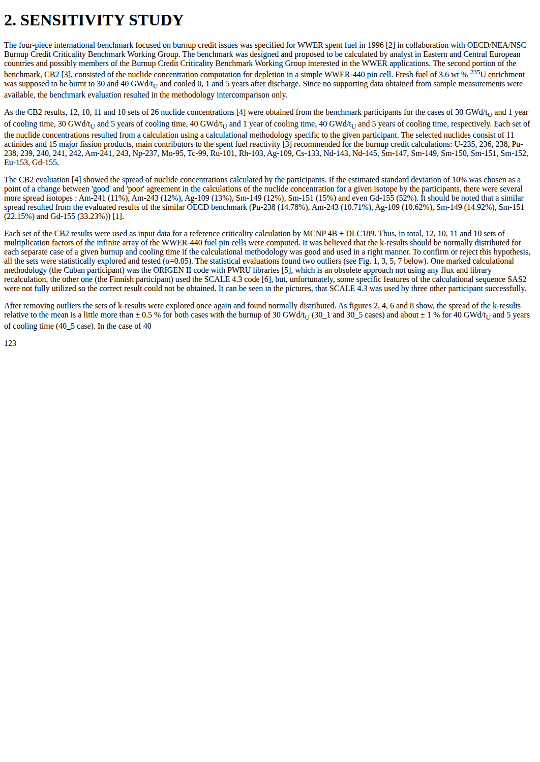2. SENSITIVITY STUDY
The four-piece international benchmark focused on burnup credit issues was specified for WWER spent fuel in 1996 [2] in collaboration with OECD/NEA/NSC Burnup Credit Criticality Benchmark Working Group. The benchmark was designed and proposed to be calculated by analyst in Eastern and Central European countries and possibly members of the Burnup Credit Criticality Benchmark Working Group interested in the WWER applications. The second portion of the benchmark, CB2 [3], consisted of the nuclide concentration computation for depletion in a simple WWER-440 pin cell. Fresh fuel of 3.6 wt % 235U enrichment was supposed to be burnt to 30 and 40 GWd/tU and cooled 0, 1 and 5 years after discharge. Since no supporting data obtained from sample measurements were available, the benchmark evaluation resulted in the methodology intercomparison only.
As the CB2 results, 12, 10, 11 and 10 sets of 26 nuclide concentrations [4] were obtained from the benchmark participants for the cases of 30 GWd/tU and 1 year of cooling time, 30 GWd/tU and 5 years of cooling time, 40 GWd/tU and 1 year of cooling time, 40 GWd/tU and 5 years of cooling time, respectively. Each set of the nuclide concentrations resulted from a calculation using a calculational methodology specific to the given participant. The selected nuclides consist of 11 actinides and 15 major fission products, main contributors to the spent fuel reactivity [3] recommended for the burnup credit calculations: U-235, 236, 238, Pu-238, 239, 240, 241, 242, Am-241, 243, Np-237, Mo-95, Tc-99, Ru-101, Rh-103, Ag-109, Cs-133, Nd-143, Nd-145, Sm-147, Sm-149, Sm-150, Sm-151, Sm-152, Eu-153, Gd-155.
The CB2 evaluation [4] showed the spread of nuclide concentrations calculated by the participants. If the estimated standard deviation of 10% was chosen as a point of a change between 'good' and 'poor' agreement in the calculations of the nuclide concentration for a given isotope by the participants, there were several more spread isotopes : Am-241 (11%), Am-243 (12%), Ag-109 (13%), Sm-149 (12%), Sm-151 (15%) and even Gd-155 (52%). It should be noted that a similar spread resulted from the evaluated results of the similar OECD benchmark (Pu-238 (14.78%), Am-243 (10.71%), Ag-109 (10.62%), Sm-149 (14.92%), Sm-151 (22.15%) and Gd-155 (33.23%)) [1].
Each set of the CB2 results were used as input data for a reference criticality calculation by MCNP 4B + DLC189. Thus, in total, 12, 10, 11 and 10 sets of multiplication factors of the infinite array of the WWER-440 fuel pin cells were computed. It was believed that the k-results should be normally distributed for each separate case of a given burnup and cooling time if the calculational methodology was good and used in a right manner. To confirm or reject this hypothesis, all the sets were statistically explored and tested (α=0.05). The statistical evaluations found two outliers (see Fig. 1, 3, 5, 7 below). One marked calculational methodology (the Cuban participant) was the ORIGEN II code with PWRU libraries [5], which is an obsolete approach not using any flux and library recalculation, the other one (the Finnish participant) used the SCALE 4.3 code [6], but, unfortunately, some specific features of the calculational sequence SAS2 were not fully utilized so the correct result could not be obtained. It can be seen in the pictures, that SCALE 4.3 was used by three other participant successfully.
After removing outliers the sets of k-results were explored once again and found normally distributed. As figures 2, 4, 6 and 8 show, the spread of the k-results relative to the mean is a little more than ± 0.5 % for both cases with the burnup of 30 GWd/tU (30_1 and 30_5 cases) and about ± 1 % for 40 GWd/tU and 5 years of cooling time (40_5 case). In the case of 40
123